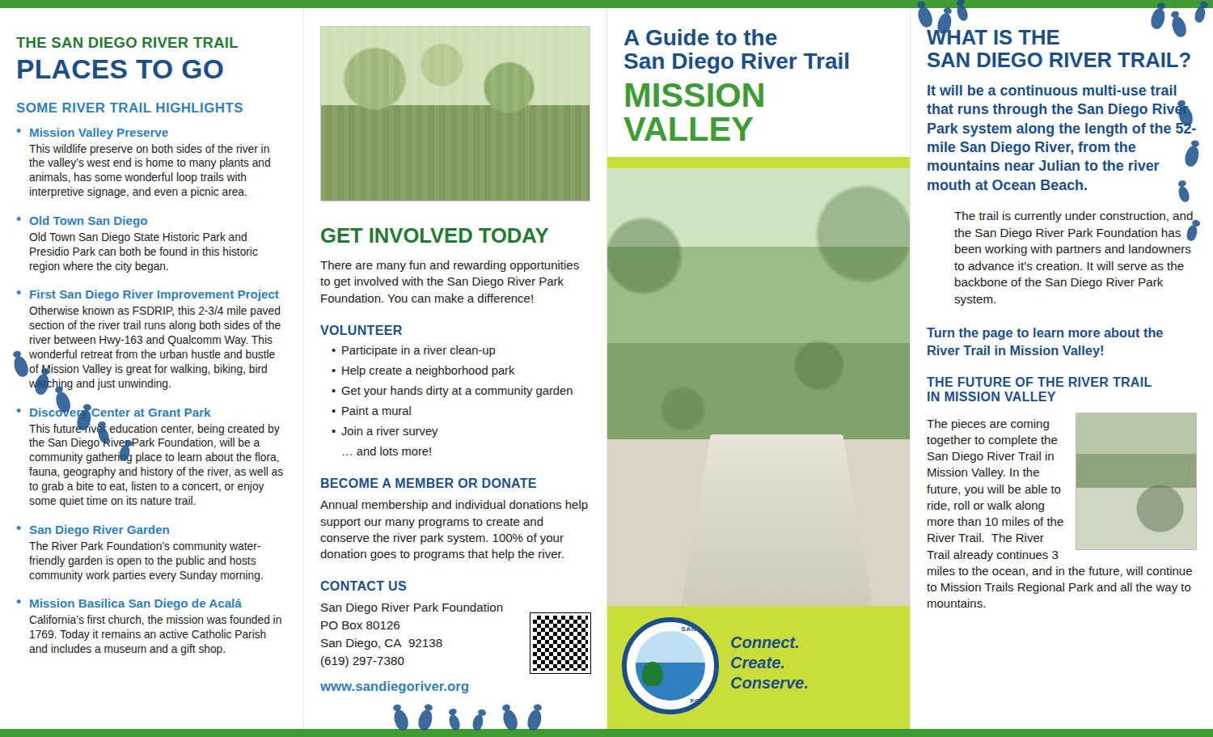The San Diego River Trail
Places to Go
Some River Trail Highlights
Mission Valley Preserve This wildlife preserve on both sides of the river in the valley’s west end is home to many plants and animals, has some wonderful loop trails with interpretive signage, and even a picnic area.
Old Town San Diego Old Town San Diego State Historic Park and Presidio Park can both be found in this historic region where the city began.
First San Diego River Improvement Project Otherwise known as FSDRIP, this 2-3/4 mile paved section of the river trail runs along both sides of the river between Hwy-163 and Qualcomm Way. This wonderful retreat from the urban hustle and bustle of Mission Valley is great for walking, biking, bird watching and just unwinding.
Discovery Center at Grant Park This future river education center, being created by the San Diego River Park Foundation, will be a community gathering place to learn about the flora, fauna, geography and history of the river, as well as to grab a bite to eat, listen to a concert, or enjoy some quiet time on its nature trail.
San Diego River Garden The River Park Foundation’s community water-friendly garden is open to the public and hosts community work parties every Sunday morning.
Mission Basilica San Diego de Acalá California’s first church, the mission was founded in 1769. Today it remains an active Catholic Parish and includes a museum and a gift shop.
Volunteers celebrate at a San Diego River clean-up.
Get Involved Today
There are many fun and rewarding opportunities to get involved with the San Diego River Park Foundation. You can make a difference!
Volunteer
Participate in a river clean-up
Help create a neighborhood park
Get your hands dirty at a community garden
Paint a mural
Join a river survey
… and lots more!
Become a Member or Donate
Annual membership and individual donations help support our many programs to create and conserve the river park system. 100% of your donation goes to programs that help the river.
Contact Us
San Diego River Park Foundation
PO Box 80126
San Diego, CA 92138
(619) 297-7380
www.sandiegoriver.org
A Guide to the San Diego River Trail Mission Valley
SAN DIEGO RIVER PARK FOUNDATION
Connect.
Create.
Conserve.
What is the
San Diego River Trail?
It will be a continuous multi-use trail that runs through the San Diego River Park system along the length of the 52-mile San Diego River, from the mountains near Julian to the river mouth at Ocean Beach.
The trail is currently under construction, and the San Diego River Park Foundation has been working with partners and landowners to advance it’s creation. It will serve as the backbone of the San Diego River Park system.
Turn the page to learn more about the River Trail in Mission Valley!
The Future of the River Trail
in Mission Valley
The pieces are coming together to complete the San Diego River Trail in Mission Valley. In the future, you will be able to ride, roll or walk along more than 10 miles of the River Trail. The River Trail already continues 3 miles to the ocean, and in the future, will continue to Mission Trails Regional Park and all the way to mountains.